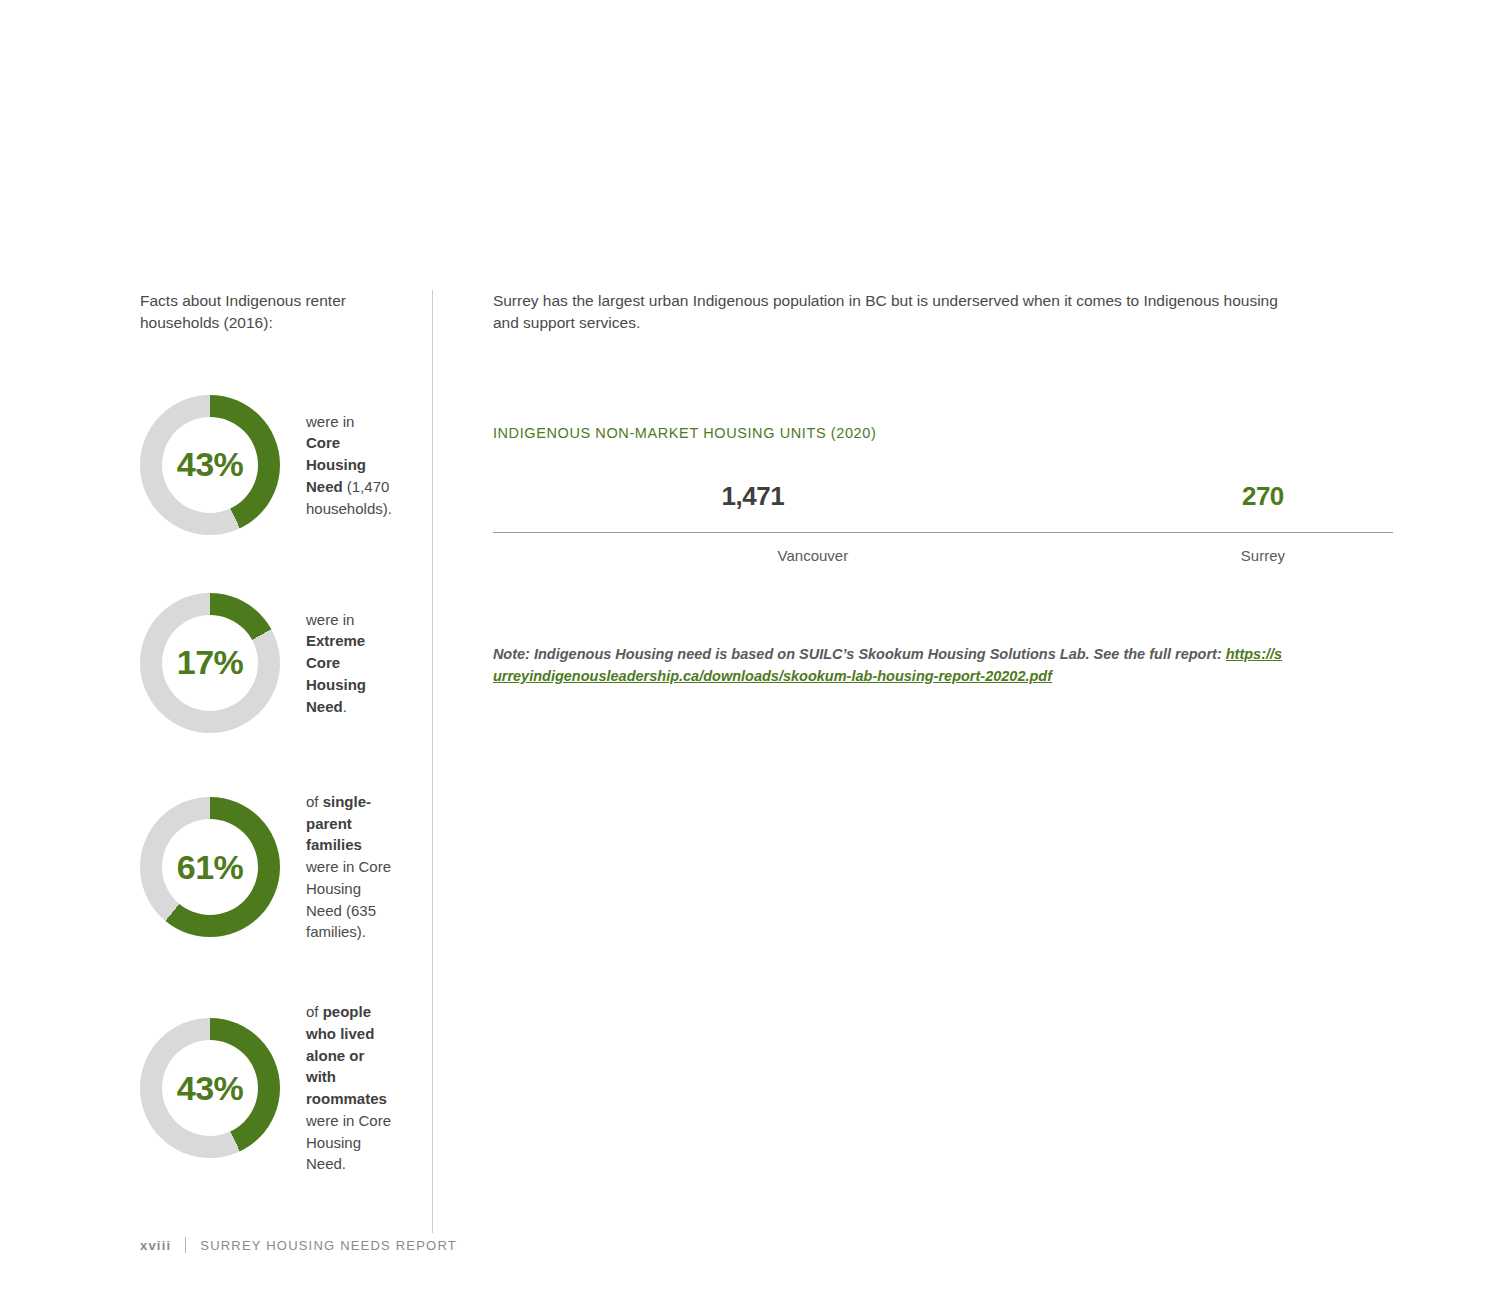Facts about Indigenous renter
households (2016):
43%
were in Core Housing Need (1,470 households).
17%
were in Extreme Core Housing Need.
61%
of single-parent families were in Core Housing Need (635 families).
43%
of people who lived alone or with roommates were in Core Housing Need.
Surrey has the largest urban Indigenous population in BC but is underserved when it comes to Indigenous housing and support services.
INDIGENOUS NON-MARKET HOUSING UNITS (2020)
1,471
270
Vancouver
Surrey
Note: Indigenous Housing need is based on SUILC’s Skookum Housing Solutions Lab. See the full report: https://surreyindigenousleadership.ca/downloads/skookum-lab-housing-report-20202.pdf
xviii SURREY HOUSING NEEDS REPORT